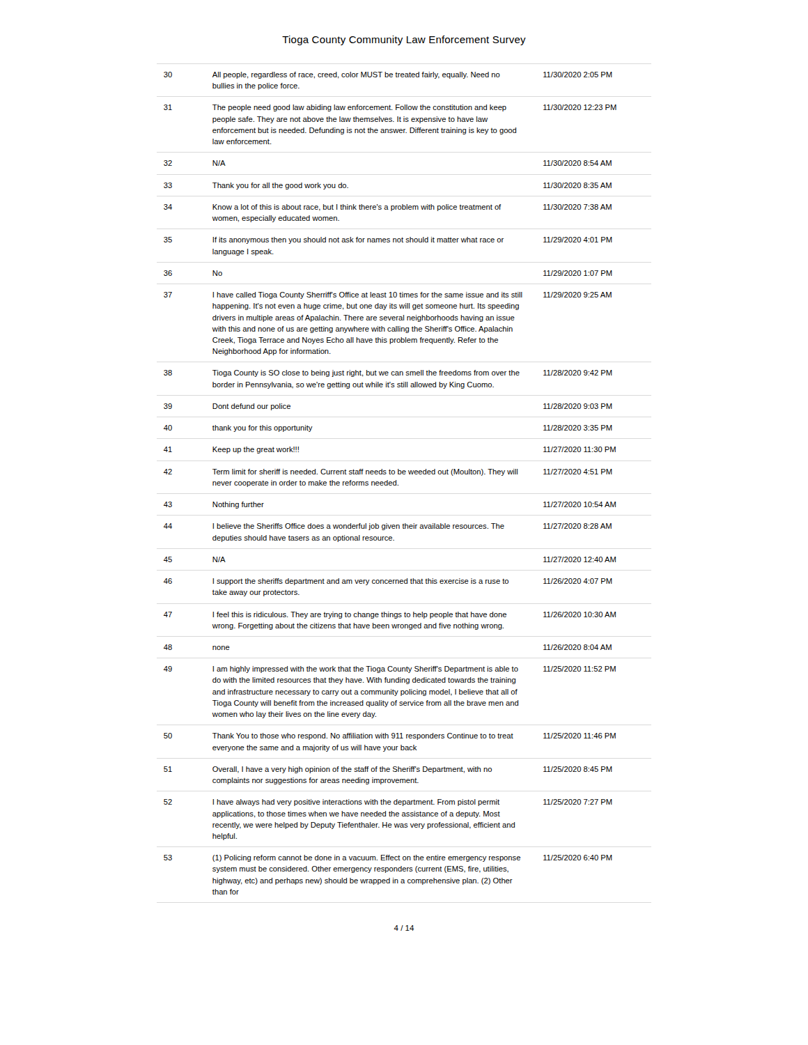Tioga County Community Law Enforcement Survey
| 30 | All people, regardless of race, creed, color MUST be treated fairly, equally. Need no bullies in the police force. | 11/30/2020 2:05 PM |
| 31 | The people need good law abiding law enforcement. Follow the constitution and keep people safe. They are not above the law themselves. It is expensive to have law enforcement but is needed. Defunding is not the answer. Different training is key to good law enforcement. | 11/30/2020 12:23 PM |
| 32 | N/A | 11/30/2020 8:54 AM |
| 33 | Thank you for all the good work you do. | 11/30/2020 8:35 AM |
| 34 | Know a lot of this is about race, but I think there's a problem with police treatment of women, especially educated women. | 11/30/2020 7:38 AM |
| 35 | If its anonymous then you should not ask for names not should it matter what race or language I speak. | 11/29/2020 4:01 PM |
| 36 | No | 11/29/2020 1:07 PM |
| 37 | I have called Tioga County Sherriff's Office at least 10 times for the same issue and its still happening. It's not even a huge crime, but one day its will get someone hurt. Its speeding drivers in multiple areas of Apalachin. There are several neighborhoods having an issue with this and none of us are getting anywhere with calling the Sheriff's Office. Apalachin Creek, Tioga Terrace and Noyes Echo all have this problem frequently. Refer to the Neighborhood App for information. | 11/29/2020 9:25 AM |
| 38 | Tioga County is SO close to being just right, but we can smell the freedoms from over the border in Pennsylvania, so we're getting out while it's still allowed by King Cuomo. | 11/28/2020 9:42 PM |
| 39 | Dont defund our police | 11/28/2020 9:03 PM |
| 40 | thank you for this opportunity | 11/28/2020 3:35 PM |
| 41 | Keep up the great work!!! | 11/27/2020 11:30 PM |
| 42 | Term limit for sheriff is needed. Current staff needs to be weeded out (Moulton). They will never cooperate in order to make the reforms needed. | 11/27/2020 4:51 PM |
| 43 | Nothing further | 11/27/2020 10:54 AM |
| 44 | I believe the Sheriffs Office does a wonderful job given their available resources. The deputies should have tasers as an optional resource. | 11/27/2020 8:28 AM |
| 45 | N/A | 11/27/2020 12:40 AM |
| 46 | I support the sheriffs department and am very concerned that this exercise is a ruse to take away our protectors. | 11/26/2020 4:07 PM |
| 47 | I feel this is ridiculous. They are trying to change things to help people that have done wrong. Forgetting about the citizens that have been wronged and five nothing wrong. | 11/26/2020 10:30 AM |
| 48 | none | 11/26/2020 8:04 AM |
| 49 | I am highly impressed with the work that the Tioga County Sheriff's Department is able to do with the limited resources that they have. With funding dedicated towards the training and infrastructure necessary to carry out a community policing model, I believe that all of Tioga County will benefit from the increased quality of service from all the brave men and women who lay their lives on the line every day. | 11/25/2020 11:52 PM |
| 50 | Thank You to those who respond. No affiliation with 911 responders Continue to to treat everyone the same and a majority of us will have your back | 11/25/2020 11:46 PM |
| 51 | Overall, I have a very high opinion of the staff of the Sheriff's Department, with no complaints nor suggestions for areas needing improvement. | 11/25/2020 8:45 PM |
| 52 | I have always had very positive interactions with the department. From pistol permit applications, to those times when we have needed the assistance of a deputy. Most recently, we were helped by Deputy Tiefenthaler. He was very professional, efficient and helpful. | 11/25/2020 7:27 PM |
| 53 | (1) Policing reform cannot be done in a vacuum. Effect on the entire emergency response system must be considered. Other emergency responders (current (EMS, fire, utilities, highway, etc) and perhaps new) should be wrapped in a comprehensive plan. (2) Other than for | 11/25/2020 6:40 PM |
4 / 14